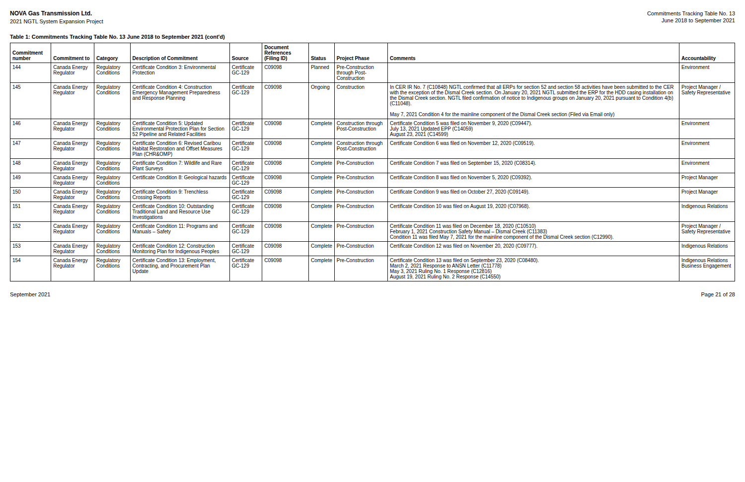NOVA Gas Transmission Ltd.
2021 NGTL System Expansion Project
Commitments Tracking Table No. 13
June 2018 to September 2021
Table 1: Commitments Tracking Table No. 13 June 2018 to September 2021 (cont'd)
| Commitment number | Commitment to | Category | Description of Commitment | Source | Document References (Filing ID) | Status | Project Phase | Comments | Accountability |
| --- | --- | --- | --- | --- | --- | --- | --- | --- | --- |
| 144 | Canada Energy Regulator | Regulatory Conditions | Certificate Condition 3: Environmental Protection | Certificate GC-129 | C09098 | Planned | Pre-Construction through Post-Construction | | Environment |
| 145 | Canada Energy Regulator | Regulatory Conditions | Certificate Condition 4: Construction Emergency Management Preparedness and Response Planning | Certificate GC-129 | C09098 | Ongoing | Construction | In CER IR No. 7 (C10848) NGTL confirmed that all ERPs for section 52 and section 58 activities have been submitted to the CER with the exception of the Dismal Creek section. On January 20, 2021 NGTL submitted the ERP for the HDD casing installation on the Dismal Creek section. NGTL filed confirmation of notice to Indigenous groups on January 20, 2021 pursuant to Condition 4(b) (C11048). May 7, 2021 Condition 4 for the mainline component of the Dismal Creek section (Filed via Email only) | Project Manager / Safety Representative |
| 146 | Canada Energy Regulator | Regulatory Conditions | Certificate Condition 5: Updated Environmental Protection Plan for Section 52 Pipeline and Related Facilities | Certificate GC-129 | C09098 | Complete | Construction through Post-Construction | Certificate Condition 5 was filed on November 9, 2020 (C09447). July 13, 2021 Updated EPP (C14059) August 23, 2021 (C14599) | Environment |
| 147 | Canada Energy Regulator | Regulatory Conditions | Certificate Condition 6: Revised Caribou Habitat Restoration and Offset Measures Plan (CHR&OMP) | Certificate GC-129 | C09098 | Complete | Construction through Post-Construction | Certificate Condition 6 was filed on November 12, 2020 (C09519). | Environment |
| 148 | Canada Energy Regulator | Regulatory Conditions | Certificate Condition 7: Wildlife and Rare Plant Surveys | Certificate GC-129 | C09098 | Complete | Pre-Construction | Certificate Condition 7 was filed on September 15, 2020 (C08314). | Environment |
| 149 | Canada Energy Regulator | Regulatory Conditions | Certificate Condition 8: Geological hazards | Certificate GC-129 | C09098 | Complete | Pre-Construction | Certificate Condition 8 was filed on November 5, 2020 (C09392). | Project Manager |
| 150 | Canada Energy Regulator | Regulatory Conditions | Certificate Condition 9: Trenchless Crossing Reports | Certificate GC-129 | C09098 | Complete | Pre-Construction | Certificate Condition 9 was filed on October 27, 2020 (C09149). | Project Manager |
| 151 | Canada Energy Regulator | Regulatory Conditions | Certificate Condition 10: Outstanding Traditional Land and Resource Use Investigations | Certificate GC-129 | C09098 | Complete | Pre-Construction | Certificate Condition 10 was filed on August 19, 2020 (C07968). | Indigenous Relations |
| 152 | Canada Energy Regulator | Regulatory Conditions | Certificate Condition 11: Programs and Manuals – Safety | Certificate GC-129 | C09098 | Complete | Pre-Construction | Certificate Condition 11 was filed on December 18, 2020 (C10510) February 1, 2021 Construction Safety Manual – Dismal Creek (C11383) Condition 11 was filed May 7, 2021 for the mainline component of the Dismal Creek section (C12990). | Project Manager / Safety Representative |
| 153 | Canada Energy Regulator | Regulatory Conditions | Certificate Condition 12: Construction Monitoring Plan for Indigenous Peoples | Certificate GC-129 | C09098 | Complete | Pre-Construction | Certificate Condition 12 was filed on November 20, 2020 (C09777). | Indigenous Relations |
| 154 | Canada Energy Regulator | Regulatory Conditions | Certificate Condition 13: Employment, Contracting, and Procurement Plan Update | Certificate GC-129 | C09098 | Complete | Pre-Construction | Certificate Condition 13 was filed on September 23, 2020 (C08480). March 2, 2021 Response to ANSN Letter (C11778) May 3, 2021 Ruling No. 1 Response (C12816) August 19, 2021 Ruling No. 2 Response (C14550) | Indigenous Relations Business Engagement |
September 2021
Page 21 of 28